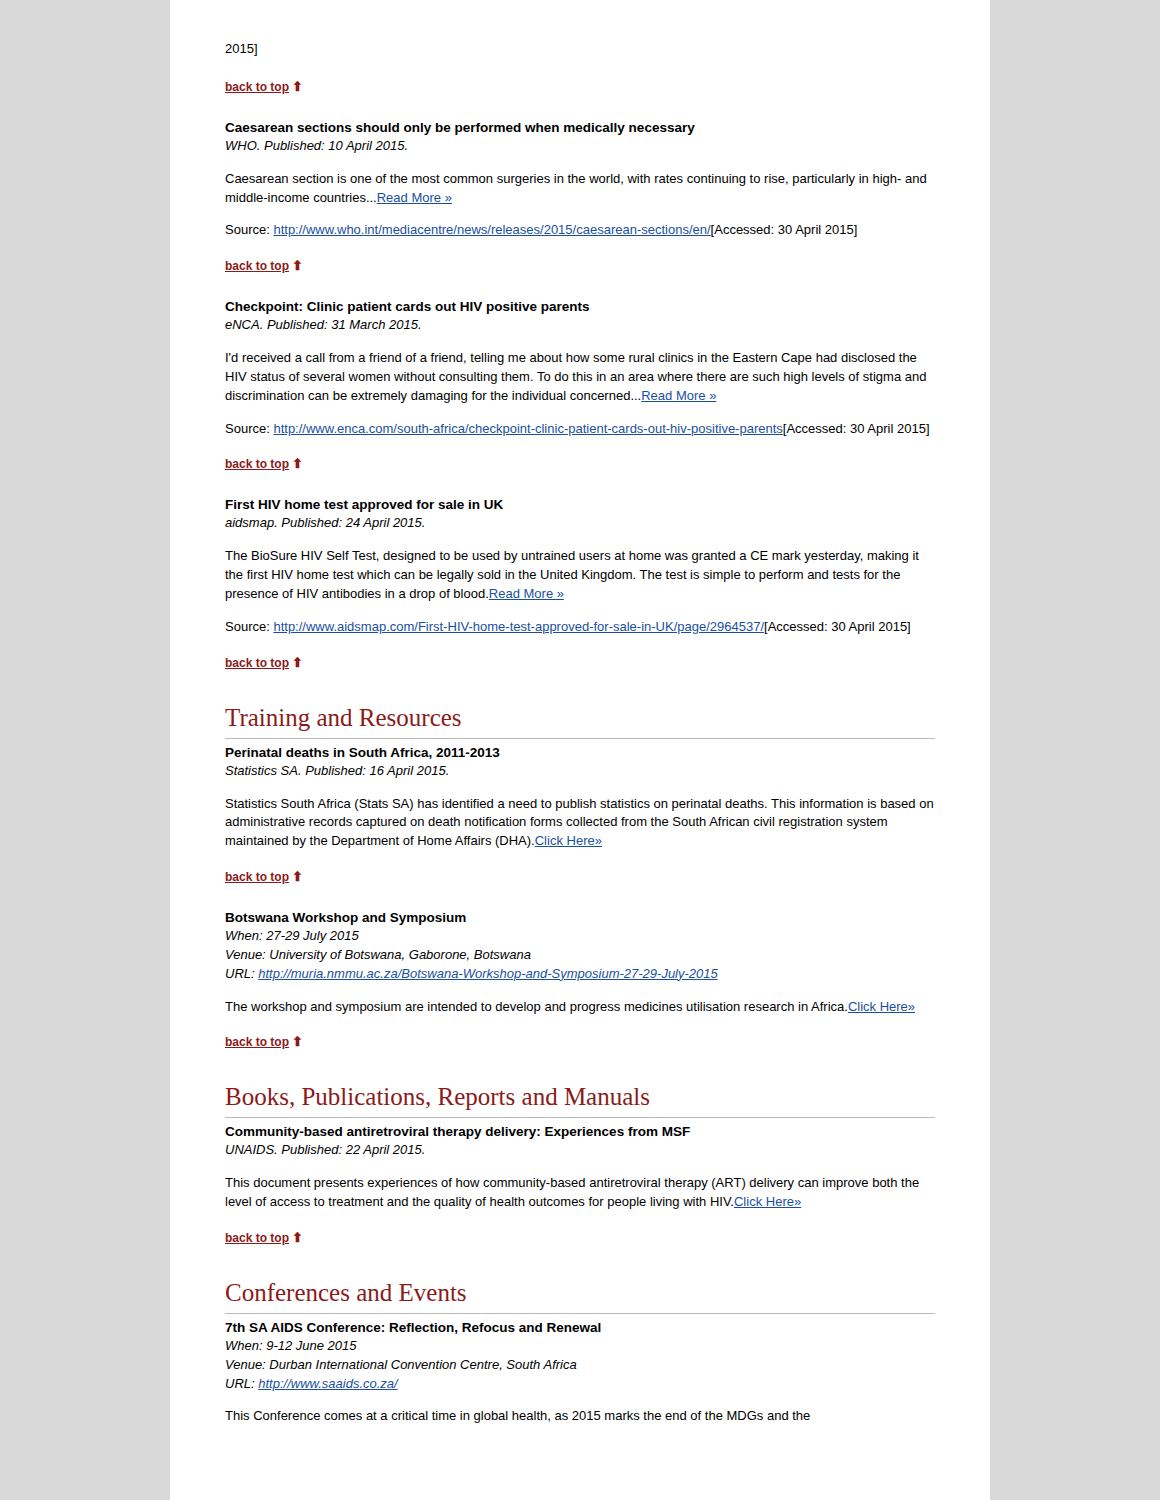2015]
back to top ⬆
Caesarean sections should only be performed when medically necessary
WHO. Published: 10 April 2015.
Caesarean section is one of the most common surgeries in the world, with rates continuing to rise, particularly in high- and middle-income countries...Read More »
Source: http://www.who.int/mediacentre/news/releases/2015/caesarean-sections/en/[Accessed: 30 April 2015]
back to top ⬆
Checkpoint: Clinic patient cards out HIV positive parents
eNCA. Published: 31 March 2015.
I'd received a call from a friend of a friend, telling me about how some rural clinics in the Eastern Cape had disclosed the HIV status of several women without consulting them. To do this in an area where there are such high levels of stigma and discrimination can be extremely damaging for the individual concerned...Read More »
Source: http://www.enca.com/south-africa/checkpoint-clinic-patient-cards-out-hiv-positive-parents[Accessed: 30 April 2015]
back to top ⬆
First HIV home test approved for sale in UK
aidsmap. Published: 24 April 2015.
The BioSure HIV Self Test, designed to be used by untrained users at home was granted a CE mark yesterday, making it the first HIV home test which can be legally sold in the United Kingdom. The test is simple to perform and tests for the presence of HIV antibodies in a drop of blood.Read More »
Source: http://www.aidsmap.com/First-HIV-home-test-approved-for-sale-in-UK/page/2964537/[Accessed: 30 April 2015]
back to top ⬆
Training and Resources
Perinatal deaths in South Africa, 2011-2013
Statistics SA. Published: 16 April 2015.
Statistics South Africa (Stats SA) has identified a need to publish statistics on perinatal deaths. This information is based on administrative records captured on death notification forms collected from the South African civil registration system maintained by the Department of Home Affairs (DHA).Click Here»
back to top ⬆
Botswana Workshop and Symposium
When: 27-29 July 2015
Venue: University of Botswana, Gaborone, Botswana
URL: http://muria.nmmu.ac.za/Botswana-Workshop-and-Symposium-27-29-July-2015
The workshop and symposium are intended to develop and progress medicines utilisation research in Africa.Click Here»
back to top ⬆
Books, Publications, Reports and Manuals
Community-based antiretroviral therapy delivery: Experiences from MSF
UNAIDS. Published: 22 April 2015.
This document presents experiences of how community-based antiretroviral therapy (ART) delivery can improve both the level of access to treatment and the quality of health outcomes for people living with HIV.Click Here»
back to top ⬆
Conferences and Events
7th SA AIDS Conference: Reflection, Refocus and Renewal
When: 9-12 June 2015
Venue: Durban International Convention Centre, South Africa
URL: http://www.saaids.co.za/
This Conference comes at a critical time in global health, as 2015 marks the end of the MDGs and the